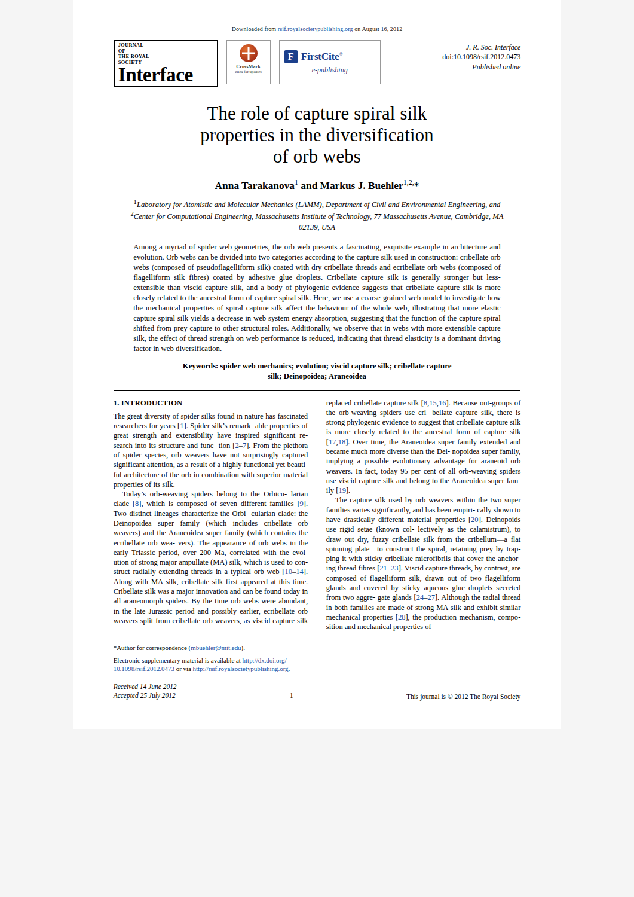Downloaded from rsif.royalsocietypublishing.org on August 16, 2012
Journal
of
The Royal
Society
Interface
CrossMark
click for updates
F
FirstCite®
e-publishing
J. R. Soc. Interface
doi:10.1098/rsif.2012.0473
Published online
The role of capture spiral silk
properties in the diversification
of orb webs
Anna Tarakanova1 and Markus J. Buehler1,2,*
1Laboratory for Atomistic and Molecular Mechanics (LAMM), Department of Civil and Environmental Engineering, and 2Center for Computational Engineering, Massachusetts Institute of Technology, 77 Massachusetts Avenue, Cambridge, MA 02139, USA
Among a myriad of spider web geometries, the orb web presents a fascinating, exquisite example in architecture and evolution. Orb webs can be divided into two categories according to the capture silk used in construction: cribellate orb webs (composed of pseudoflagelliform silk) coated with dry cribellate threads and ecribellate orb webs (composed of flagelliform silk fibres) coated by adhesive glue droplets. Cribellate capture silk is generally stronger but less- extensible than viscid capture silk, and a body of phylogenic evidence suggests that cribellate capture silk is more closely related to the ancestral form of capture spiral silk. Here, we use a coarse-grained web model to investigate how the mechanical properties of spiral capture silk affect the behaviour of the whole web, illustrating that more elastic capture spiral silk yields a decrease in web system energy absorption, suggesting that the function of the capture spiral shifted from prey capture to other structural roles. Additionally, we observe that in webs with more extensible capture silk, the effect of thread strength on web performance is reduced, indicating that thread elasticity is a dominant driving factor in web diversification.
Keywords: spider web mechanics; evolution; viscid capture silk; cribellate capture
silk; Deinopoidea; Araneoidea
1. Introduction
The great diversity of spider silks found in nature has fascinated researchers for years [1]. Spider silk’s remark- able properties of great strength and extensibility have inspired significant research into its structure and func- tion [2–7]. From the plethora of spider species, orb weavers have not surprisingly captured significant attention, as a result of a highly functional yet beautiful architecture of the orb in combination with superior material properties of its silk.
Today’s orb-weaving spiders belong to the Orbicu- larian clade [8], which is composed of seven different families [9]. Two distinct lineages characterize the Orbi- cularian clade: the Deinopoidea super family (which includes cribellate orb weavers) and the Araneoidea super family (which contains the ecribellate orb wea- vers). The appearance of orb webs in the early Triassic period, over 200 Ma, correlated with the evol- ution of strong major ampullate (MA) silk, which is used to construct radially extending threads in a typical orb web [10–14]. Along with MA silk, cribellate silk first appeared at this time. Cribellate silk was a major innovation and can be found today in all araneomorph spiders. By the time orb webs were abundant, in the late Jurassic period and possibly earlier, ecribellate orb weavers split from cribellate orb weavers, as viscid capture silk replaced cribellate capture silk [8,15,16]. Because out-groups of the orb-weaving spiders use cri- bellate capture silk, there is strong phylogenic evidence to suggest that cribellate capture silk is more closely related to the ancestral form of capture silk [17,18]. Over time, the Araneoidea super family extended and became much more diverse than the Dei- nopoidea super family, implying a possible evolutionary advantage for araneoid orb weavers. In fact, today 95 per cent of all orb-weaving spiders use viscid capture silk and belong to the Araneoidea super family [19].
The capture silk used by orb weavers within the two super families varies significantly, and has been empiri- cally shown to have drastically different material properties [20]. Deinopoids use rigid setae (known col- lectively as the calamistrum), to draw out dry, fuzzy cribellate silk from the cribellum—a flat spinning plate—to construct the spiral, retaining prey by trap- ping it with sticky cribellate microfibrils that cover the anchoring thread fibres [21–23]. Viscid capture threads, by contrast, are composed of flagelliform silk, drawn out of two flagelliform glands and covered by sticky aqueous glue droplets secreted from two aggre- gate glands [24–27]. Although the radial thread in both families are made of strong MA silk and exhibit similar mechanical properties [28], the production mechanism, composition and mechanical properties of
*Author for correspondence (mbuehler@mit.edu).
Electronic supplementary material is available at http://dx.doi.org/
10.1098/rsif.2012.0473 or via http://rsif.royalsocietypublishing.org.
Received 14 June 2012
Accepted 25 July 2012
1
This journal is © 2012 The Royal Society